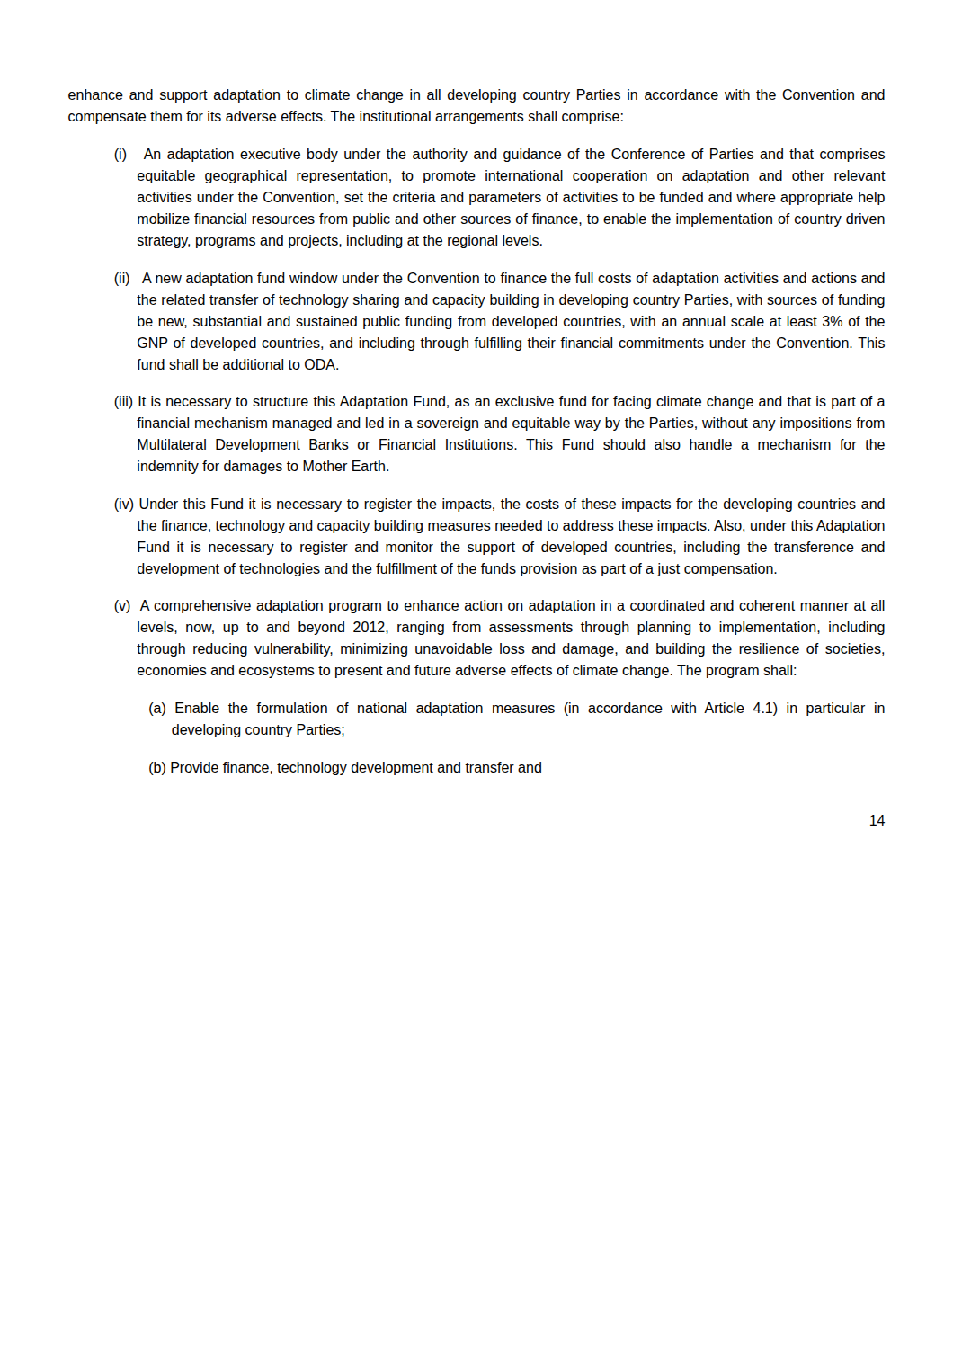enhance and support adaptation to climate change in all developing country Parties in accordance with the Convention and compensate them for its adverse effects. The institutional arrangements shall comprise:
(i) An adaptation executive body under the authority and guidance of the Conference of Parties and that comprises equitable geographical representation, to promote international cooperation on adaptation and other relevant activities under the Convention, set the criteria and parameters of activities to be funded and where appropriate help mobilize financial resources from public and other sources of finance, to enable the implementation of country driven strategy, programs and projects, including at the regional levels.
(ii) A new adaptation fund window under the Convention to finance the full costs of adaptation activities and actions and the related transfer of technology sharing and capacity building in developing country Parties, with sources of funding be new, substantial and sustained public funding from developed countries, with an annual scale at least 3% of the GNP of developed countries, and including through fulfilling their financial commitments under the Convention. This fund shall be additional to ODA.
(iii) It is necessary to structure this Adaptation Fund, as an exclusive fund for facing climate change and that is part of a financial mechanism managed and led in a sovereign and equitable way by the Parties, without any impositions from Multilateral Development Banks or Financial Institutions. This Fund should also handle a mechanism for the indemnity for damages to Mother Earth.
(iv) Under this Fund it is necessary to register the impacts, the costs of these impacts for the developing countries and the finance, technology and capacity building measures needed to address these impacts. Also, under this Adaptation Fund it is necessary to register and monitor the support of developed countries, including the transference and development of technologies and the fulfillment of the funds provision as part of a just compensation.
(v) A comprehensive adaptation program to enhance action on adaptation in a coordinated and coherent manner at all levels, now, up to and beyond 2012, ranging from assessments through planning to implementation, including through reducing vulnerability, minimizing unavoidable loss and damage, and building the resilience of societies, economies and ecosystems to present and future adverse effects of climate change. The program shall:
(a) Enable the formulation of national adaptation measures (in accordance with Article 4.1) in particular in developing country Parties;
(b) Provide finance, technology development and transfer and
14